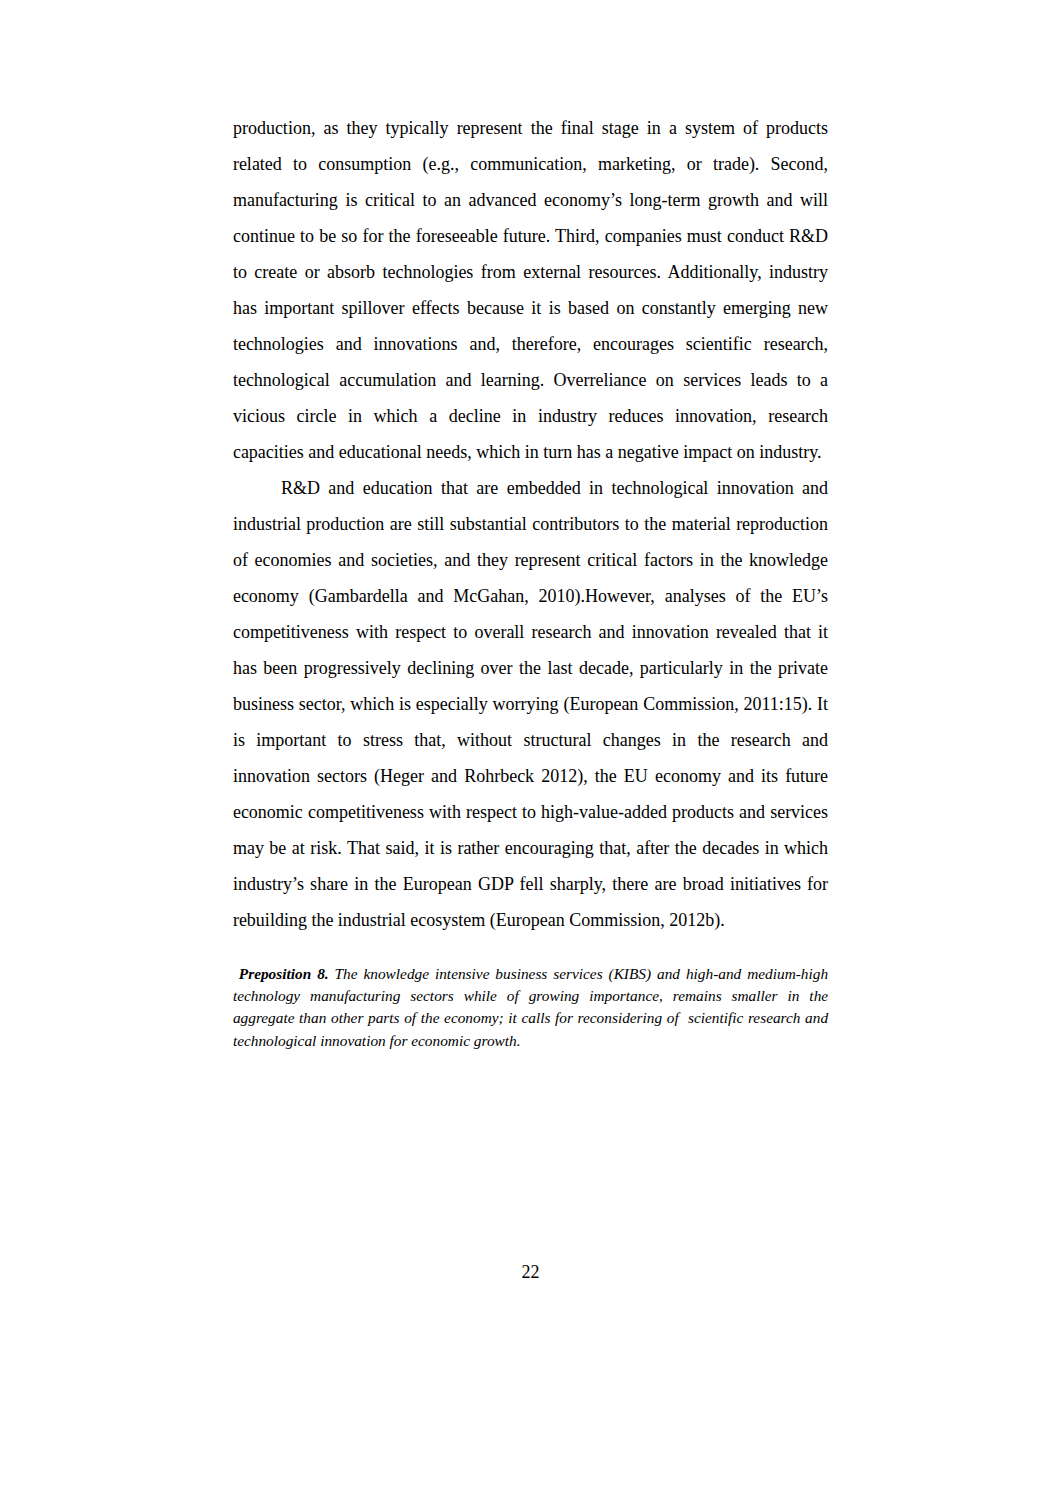production, as they typically represent the final stage in a system of products related to consumption (e.g., communication, marketing, or trade). Second, manufacturing is critical to an advanced economy’s long-term growth and will continue to be so for the foreseeable future. Third, companies must conduct R&D to create or absorb technologies from external resources. Additionally, industry has important spillover effects because it is based on constantly emerging new technologies and innovations and, therefore, encourages scientific research, technological accumulation and learning. Overreliance on services leads to a vicious circle in which a decline in industry reduces innovation, research capacities and educational needs, which in turn has a negative impact on industry.
R&D and education that are embedded in technological innovation and industrial production are still substantial contributors to the material reproduction of economies and societies, and they represent critical factors in the knowledge economy (Gambardella and McGahan, 2010).However, analyses of the EU’s competitiveness with respect to overall research and innovation revealed that it has been progressively declining over the last decade, particularly in the private business sector, which is especially worrying (European Commission, 2011:15). It is important to stress that, without structural changes in the research and innovation sectors (Heger and Rohrbeck 2012), the EU economy and its future economic competitiveness with respect to high-value-added products and services may be at risk. That said, it is rather encouraging that, after the decades in which industry’s share in the European GDP fell sharply, there are broad initiatives for rebuilding the industrial ecosystem (European Commission, 2012b).
Preposition 8. The knowledge intensive business services (KIBS) and high-and medium-high technology manufacturing sectors while of growing importance, remains smaller in the aggregate than other parts of the economy; it calls for reconsidering of scientific research and technological innovation for economic growth.
22